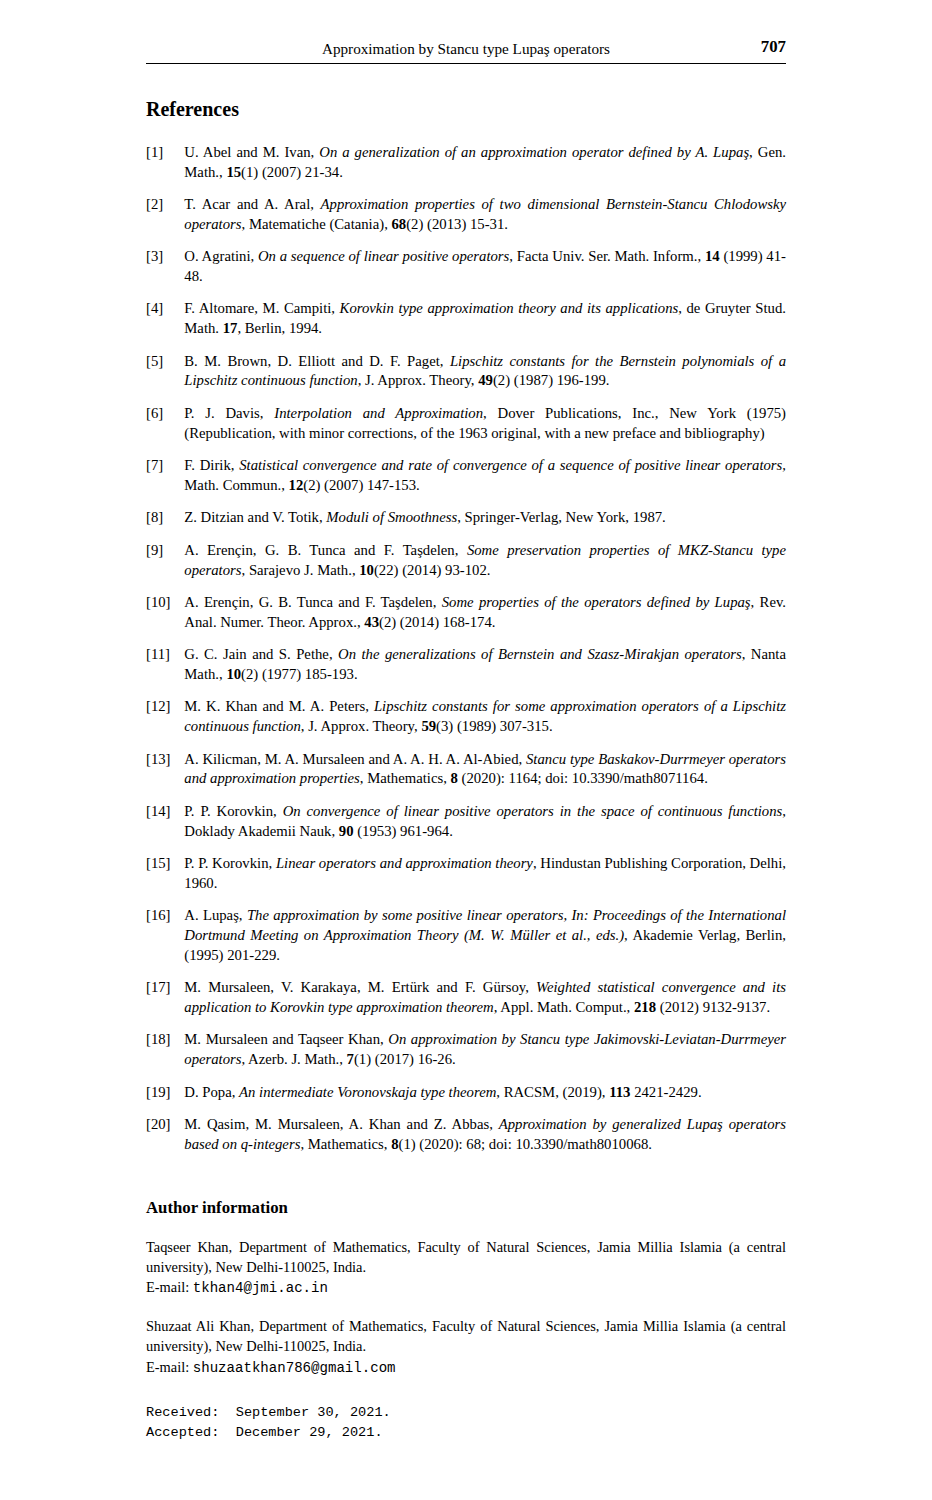Approximation by Stancu type Lupaş operators 707
References
[1] U. Abel and M. Ivan, On a generalization of an approximation operator defined by A. Lupaş, Gen. Math., 15(1) (2007) 21-34.
[2] T. Acar and A. Aral, Approximation properties of two dimensional Bernstein-Stancu Chlodowsky operators, Matematiche (Catania), 68(2) (2013) 15-31.
[3] O. Agratini, On a sequence of linear positive operators, Facta Univ. Ser. Math. Inform., 14 (1999) 41-48.
[4] F. Altomare, M. Campiti, Korovkin type approximation theory and its applications, de Gruyter Stud. Math. 17, Berlin, 1994.
[5] B. M. Brown, D. Elliott and D. F. Paget, Lipschitz constants for the Bernstein polynomials of a Lipschitz continuous function, J. Approx. Theory, 49(2) (1987) 196-199.
[6] P. J. Davis, Interpolation and Approximation, Dover Publications, Inc., New York (1975) (Republication, with minor corrections, of the 1963 original, with a new preface and bibliography)
[7] F. Dirik, Statistical convergence and rate of convergence of a sequence of positive linear operators, Math. Commun., 12(2) (2007) 147-153.
[8] Z. Ditzian and V. Totik, Moduli of Smoothness, Springer-Verlag, New York, 1987.
[9] A. Erençin, G. B. Tunca and F. Taşdelen, Some preservation properties of MKZ-Stancu type operators, Sarajevo J. Math., 10(22) (2014) 93-102.
[10] A. Erençin, G. B. Tunca and F. Taşdelen, Some properties of the operators defined by Lupaş, Rev. Anal. Numer. Theor. Approx., 43(2) (2014) 168-174.
[11] G. C. Jain and S. Pethe, On the generalizations of Bernstein and Szasz-Mirakjan operators, Nanta Math., 10(2) (1977) 185-193.
[12] M. K. Khan and M. A. Peters, Lipschitz constants for some approximation operators of a Lipschitz continuous function, J. Approx. Theory, 59(3) (1989) 307-315.
[13] A. Kilicman, M. A. Mursaleen and A. A. H. A. Al-Abied, Stancu type Baskakov-Durrmeyer operators and approximation properties, Mathematics, 8 (2020): 1164; doi: 10.3390/math8071164.
[14] P. P. Korovkin, On convergence of linear positive operators in the space of continuous functions, Doklady Akademii Nauk, 90 (1953) 961-964.
[15] P. P. Korovkin, Linear operators and approximation theory, Hindustan Publishing Corporation, Delhi, 1960.
[16] A. Lupaş, The approximation by some positive linear operators, In: Proceedings of the International Dortmund Meeting on Approximation Theory (M. W. Müller et al., eds.), Akademie Verlag, Berlin, (1995) 201-229.
[17] M. Mursaleen, V. Karakaya, M. Ertürk and F. Gürsoy, Weighted statistical convergence and its application to Korovkin type approximation theorem, Appl. Math. Comput., 218 (2012) 9132-9137.
[18] M. Mursaleen and Taqseer Khan, On approximation by Stancu type Jakimovski-Leviatan-Durrmeyer operators, Azerb. J. Math., 7(1) (2017) 16-26.
[19] D. Popa, An intermediate Voronovskaja type theorem, RACSM, (2019), 113 2421-2429.
[20] M. Qasim, M. Mursaleen, A. Khan and Z. Abbas, Approximation by generalized Lupaş operators based on q-integers, Mathematics, 8(1) (2020): 68; doi: 10.3390/math8010068.
Author information
Taqseer Khan, Department of Mathematics, Faculty of Natural Sciences, Jamia Millia Islamia (a central university), New Delhi-110025, India.
E-mail: tkhan4@jmi.ac.in
Shuzaat Ali Khan, Department of Mathematics, Faculty of Natural Sciences, Jamia Millia Islamia (a central university), New Delhi-110025, India.
E-mail: shuzaatkhan786@gmail.com
Received: September 30, 2021.
Accepted: December 29, 2021.